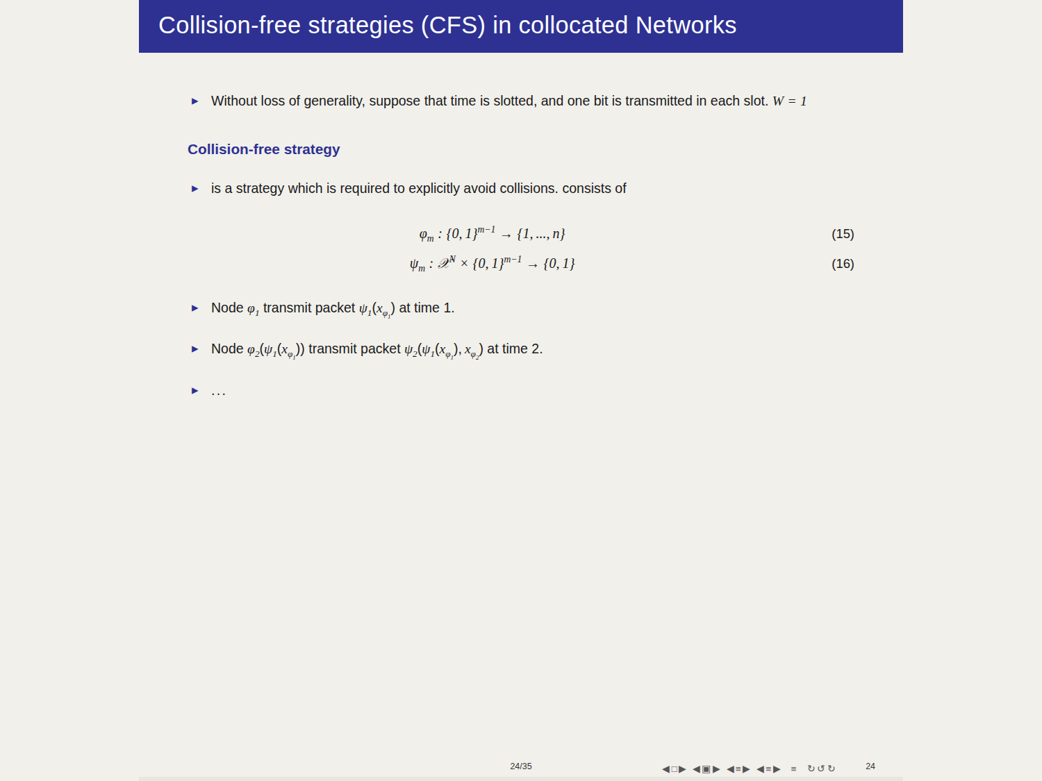Collision-free strategies (CFS) in collocated Networks
Without loss of generality, suppose that time is slotted, and one bit is transmitted in each slot. W = 1
Collision-free strategy
is a strategy which is required to explicitly avoid collisions. consists of
| φ m : {0, 1} m−1 → {1, ..., n } | (15) |
| ψ m : 𝒳 N × {0, 1} m−1 → {0, 1} | (16) |
Node φ1 transmit packet ψ1(xφ1) at time 1.
Node φ2(ψ1(xφ1)) transmit packet ψ2(ψ1(xφ1), xφ2) at time 2.
...
24/35
◀□▶ ◀▣▶ ◀≡▶ ◀≡▶ ≡ ↻↺↻
24